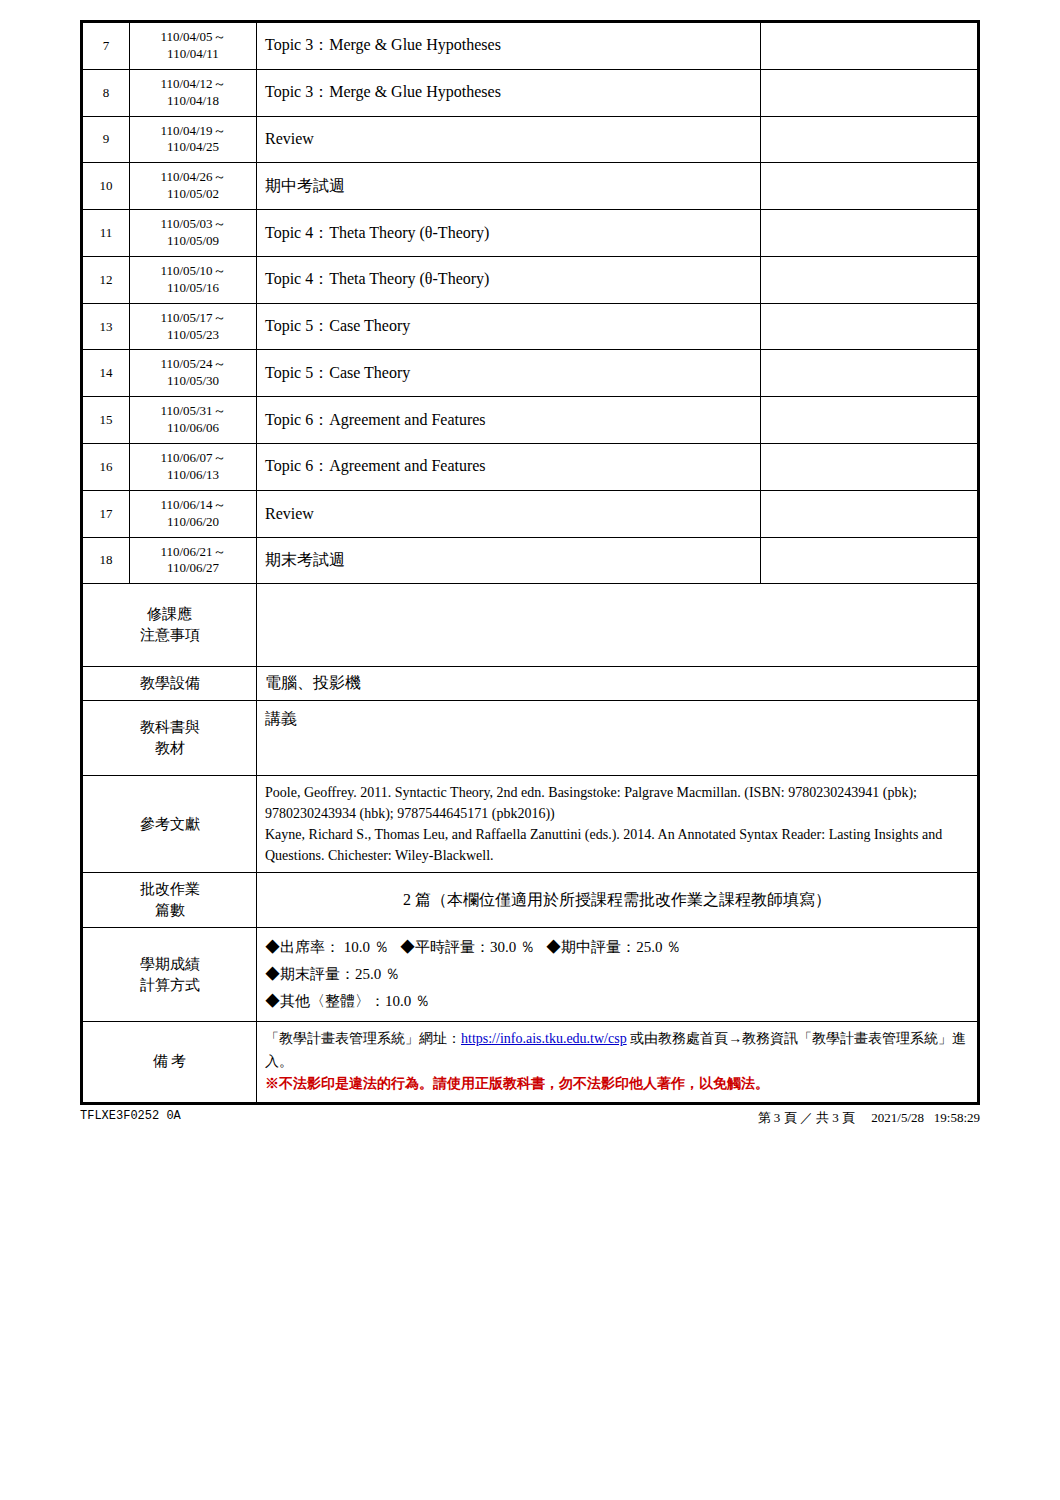| 7 | 110/04/05～ 110/04/11 | Topic 3：Merge & Glue Hypotheses | |
| 8 | 110/04/12～ 110/04/18 | Topic 3：Merge & Glue Hypotheses | |
| 9 | 110/04/19～ 110/04/25 | Review | |
| 10 | 110/04/26～ 110/05/02 | 期中考試週 | |
| 11 | 110/05/03～ 110/05/09 | Topic 4：Theta Theory (θ-Theory) | |
| 12 | 110/05/10～ 110/05/16 | Topic 4：Theta Theory (θ-Theory) | |
| 13 | 110/05/17～ 110/05/23 | Topic 5：Case Theory | |
| 14 | 110/05/24～ 110/05/30 | Topic 5：Case Theory | |
| 15 | 110/05/31～ 110/06/06 | Topic 6：Agreement and Features | |
| 16 | 110/06/07～ 110/06/13 | Topic 6：Agreement and Features | |
| 17 | 110/06/14～ 110/06/20 | Review | |
| 18 | 110/06/21～ 110/06/27 | 期末考試週 | |
| 修課應 注意事項 | |
| 教學設備 | 電腦、投影機 |
| 教科書與 教材 | 講義 |
| 參考文獻 | Poole, Geoffrey. 2011. Syntactic Theory, 2nd edn. Basingstoke: Palgrave Macmillan. (ISBN: 9780230243941 (pbk); 9780230243934 (hbk); 9787544645171 (pbk2016)) Kayne, Richard S., Thomas Leu, and Raffaella Zanuttini (eds.). 2014. An Annotated Syntax Reader: Lasting Insights and Questions. Chichester: Wiley-Blackwell. |
| 批改作業 篇數 | 2 篇（本欄位僅適用於所授課程需批改作業之課程教師填寫） |
| 學期成績 計算方式 | ◆出席率： 10.0 ％ ◆平時評量：30.0 ％ ◆期中評量：25.0 ％ ◆期末評量：25.0 ％ ◆其他〈整體〉：10.0 ％ |
| 備 考 | 「教學計畫表管理系統」網址： https://info.ais.tku.edu.tw/csp 或由教務處首頁→教務資訊「教學計畫表管理系統」進入。 ※不法影印是違法的行為。請使用正版教科書，勿不法影印他人著作，以免觸法。 |
TFLXE3F0252 0A
第 3 頁 ／ 共 3 頁 2021/5/28 19:58:29